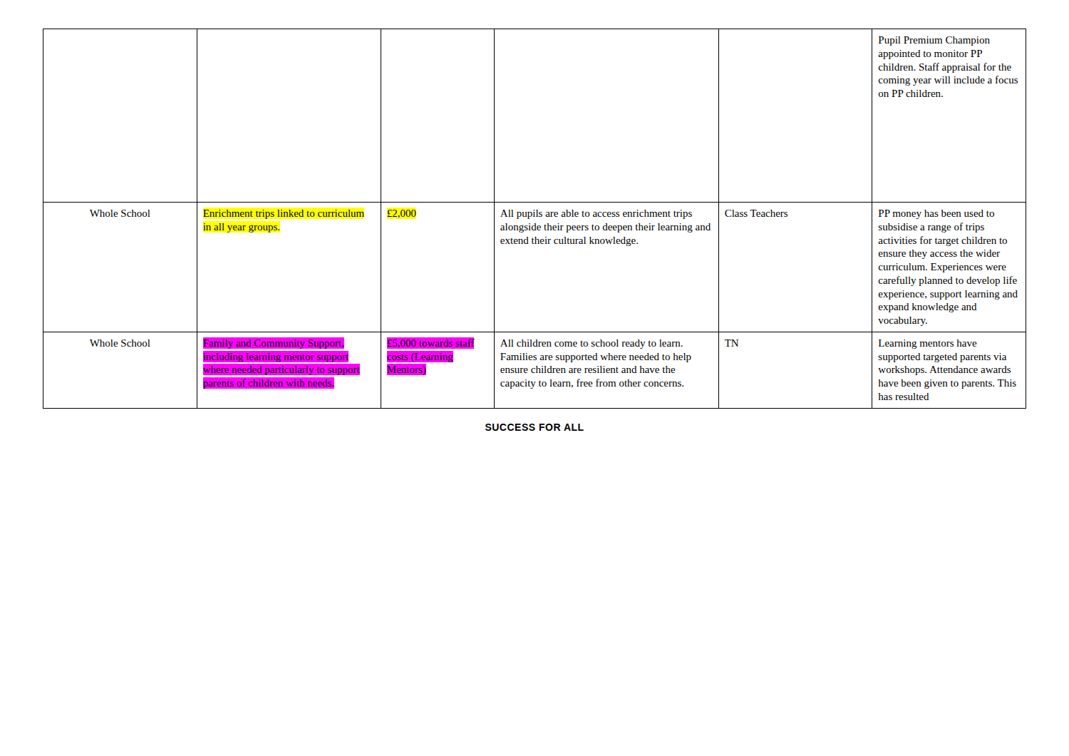| | | | | | Pupil Premium Champion appointed to monitor PP children. Staff appraisal for the coming year will include a focus on PP children. |
| Whole School | Enrichment trips linked to curriculum in all year groups. | £2,000 | All pupils are able to access enrichment trips alongside their peers to deepen their learning and extend their cultural knowledge. | Class Teachers | PP money has been used to subsidise a range of trips activities for target children to ensure they access the wider curriculum. Experiences were carefully planned to develop life experience, support learning and expand knowledge and vocabulary. |
| Whole School | Family and Community Support, including learning mentor support where needed particularly to support parents of children with needs. | £5,000 towards staff costs (Learning Mentors) | All children come to school ready to learn. Families are supported where needed to help ensure children are resilient and have the capacity to learn, free from other concerns. | TN | Learning mentors have supported targeted parents via workshops. Attendance awards have been given to parents. This has resulted |
SUCCESS FOR ALL